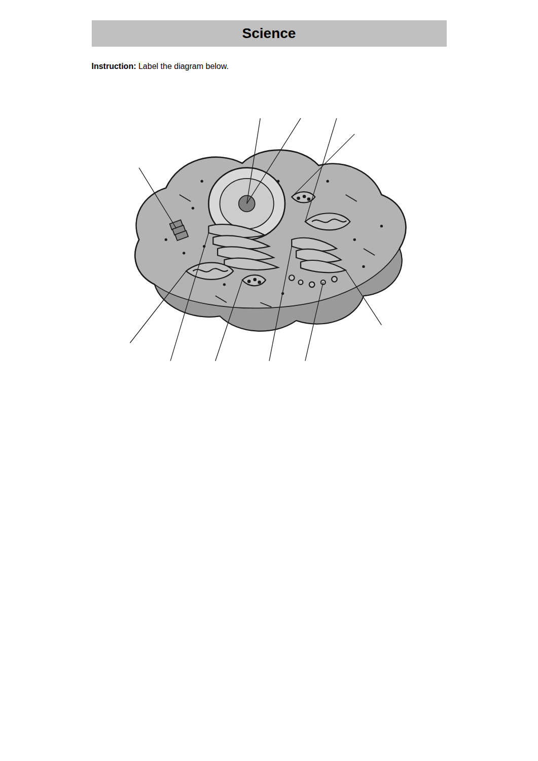Science
Instruction: Label the diagram below.
Animal cell diagram with blank label lines